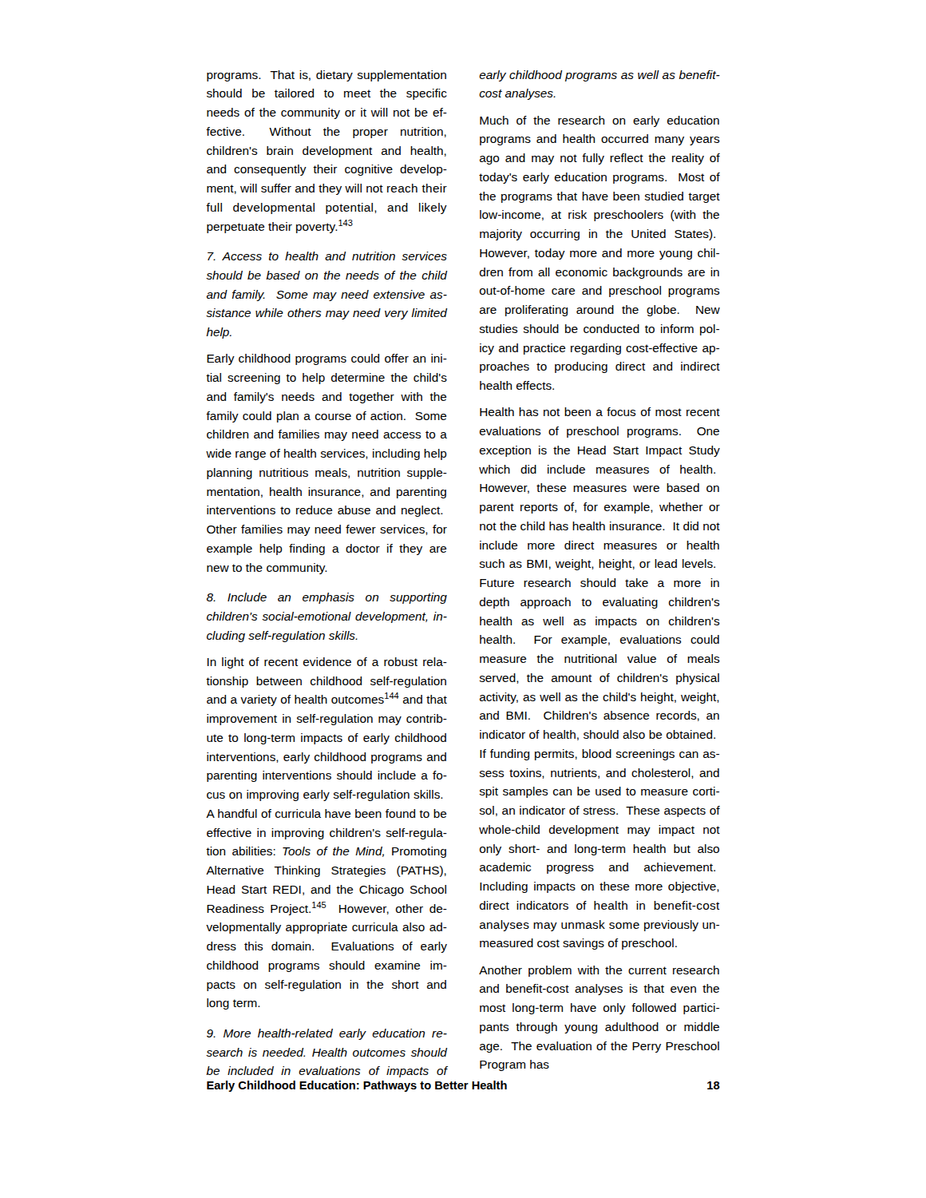programs. That is, dietary supplementation should be tailored to meet the specific needs of the community or it will not be effective. Without the proper nutrition, children's brain development and health, and consequently their cognitive development, will suffer and they will not reach their full developmental potential, and likely perpetuate their poverty.143
7. Access to health and nutrition services should be based on the needs of the child and family. Some may need extensive assistance while others may need very limited help.
Early childhood programs could offer an initial screening to help determine the child's and family's needs and together with the family could plan a course of action. Some children and families may need access to a wide range of health services, including help planning nutritious meals, nutrition supplementation, health insurance, and parenting interventions to reduce abuse and neglect. Other families may need fewer services, for example help finding a doctor if they are new to the community.
8. Include an emphasis on supporting children's social-emotional development, including self-regulation skills.
In light of recent evidence of a robust relationship between childhood self-regulation and a variety of health outcomes144 and that improvement in self-regulation may contribute to long-term impacts of early childhood interventions, early childhood programs and parenting interventions should include a focus on improving early self-regulation skills. A handful of curricula have been found to be effective in improving children's self-regulation abilities: Tools of the Mind, Promoting Alternative Thinking Strategies (PATHS), Head Start REDI, and the Chicago School Readiness Project.145 However, other developmentally appropriate curricula also address this domain. Evaluations of early childhood programs should examine impacts on self-regulation in the short and long term.
9. More health-related early education research is needed. Health outcomes should be included in evaluations of impacts of early childhood programs as well as benefit-cost analyses.
Much of the research on early education programs and health occurred many years ago and may not fully reflect the reality of today's early education programs. Most of the programs that have been studied target low-income, at risk preschoolers (with the majority occurring in the United States). However, today more and more young children from all economic backgrounds are in out-of-home care and preschool programs are proliferating around the globe. New studies should be conducted to inform policy and practice regarding cost-effective approaches to producing direct and indirect health effects.
Health has not been a focus of most recent evaluations of preschool programs. One exception is the Head Start Impact Study which did include measures of health. However, these measures were based on parent reports of, for example, whether or not the child has health insurance. It did not include more direct measures or health such as BMI, weight, height, or lead levels. Future research should take a more in depth approach to evaluating children's health as well as impacts on children's health. For example, evaluations could measure the nutritional value of meals served, the amount of children's physical activity, as well as the child's height, weight, and BMI. Children's absence records, an indicator of health, should also be obtained. If funding permits, blood screenings can assess toxins, nutrients, and cholesterol, and spit samples can be used to measure cortisol, an indicator of stress. These aspects of whole-child development may impact not only short- and long-term health but also academic progress and achievement. Including impacts on these more objective, direct indicators of health in benefit-cost analyses may unmask some previously unmeasured cost savings of preschool.
Another problem with the current research and benefit-cost analyses is that even the most long-term have only followed participants through young adulthood or middle age. The evaluation of the Perry Preschool Program has
Early Childhood Education: Pathways to Better Health 18